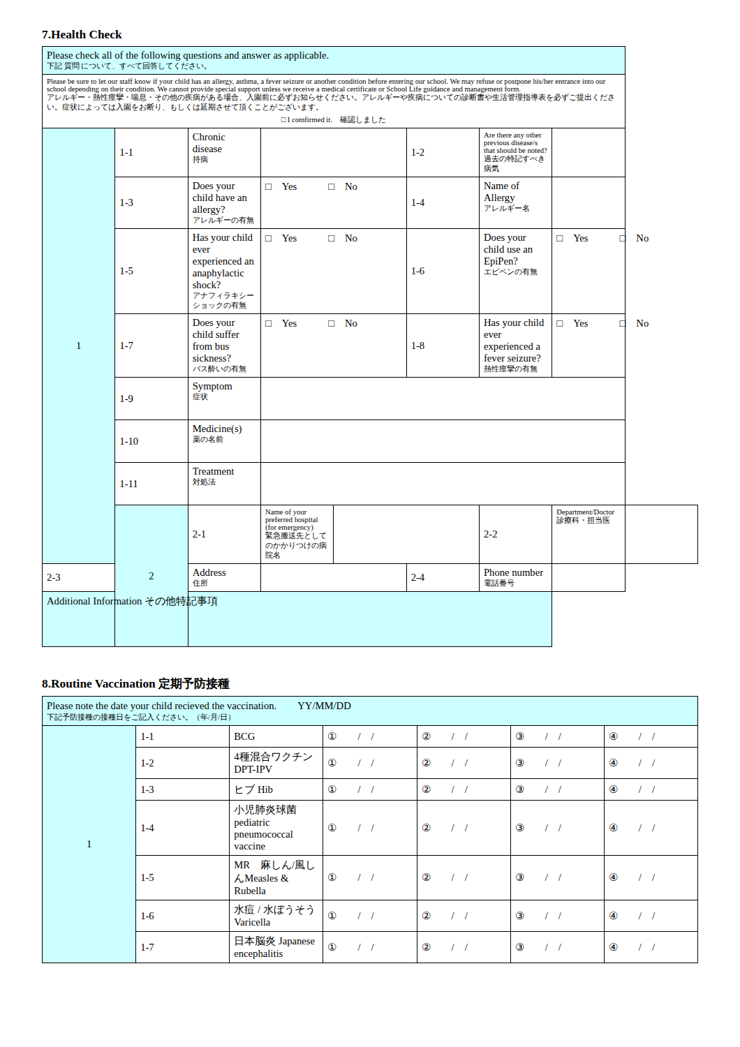7.Health Check
| Please check all of the following questions and answer as applicable. 下記 質問 について、すべて回答してください。 |
| Please be sure to let our staff know if your child has an allergy, asthma, a fever seizure or another condition before entering our school. We may refuse or postpone his/her entrance into our school depending on their condition. We cannot provide special support unless we receive a medical certificate or School Life guidance and management form. アレルギー・熱性痙攣・喘息・その他の疾病がある場合、入園前に必ずお知らせください。アレルギーや疾病についての診断書や生活管理指導表を必ずご提出ください。症状によっては入園をお断り、もしくは延期させて頂くことがございます。 □ I comfirmed it. 確認しました |
| 1 | 1-1 | Chronic disease 持病 | | 1-2 | Are there any other previous disease/s that should be noted? 過去の特記すべき病気 | |
| 1-3 | Does your child have an allergy? アレルギーの有無 | □ Yes □ No | 1-4 | Name of Allergy アレルギー名 | |
| 1-5 | Has your child ever experienced an anaphylactic shock? アナフィラキシーショックの有無 | □ Yes □ No | 1-6 | Does your child use an EpiPen? エピペンの有無 | □ Yes □ No |
| 1-7 | Does your child suffer from bus sickness? バス酔いの有無 | □ Yes □ No | 1-8 | Has your child ever experienced a fever seizure? 熱性痙攣の有無 | □ Yes □ No |
| 1-9 | Symptom 症状 | |
| 1-10 | Medicine(s) 薬の名前 | |
| 1-11 | Treatment 対処法 | |
| 2 | 2-1 | Name of your preferred hospital (for emergency) 緊急搬送先としてのかかりつけの病院名 | | 2-2 | Department/Doctor 診療科・担当医 | |
| 2-3 | Address 住所 | | 2-4 | Phone number 電話番号 | |
| Additional Information その他特記事項 |
8.Routine Vaccination 定期予防接種
| Please note the date your child recieved the vaccination. YY/MM/DD 下記予防接種の接種日をご記入ください。（年/月/日） |
| 1 | 1-1 | BCG | ① / / | ② / / | ③ / / | ④ / / |
| 1-2 | 4種混合ワクチン DPT-IPV | ① / / | ② / / | ③ / / | ④ / / |
| 1-3 | ヒブ Hib | ① / / | ② / / | ③ / / | ④ / / |
| 1-4 | 小児肺炎球菌 pediatric pneumococcal vaccine | ① / / | ② / / | ③ / / | ④ / / |
| 1-5 | MR 麻しん/風しんMeasles & Rubella | ① / / | ② / / | ③ / / | ④ / / |
| 1-6 | 水痘 / 水ぼうそうVaricella | ① / / | ② / / | ③ / / | ④ / / |
| 1-7 | 日本脳炎 Japanese encephalitis | ① / / | ② / / | ③ / / | ④ / / |